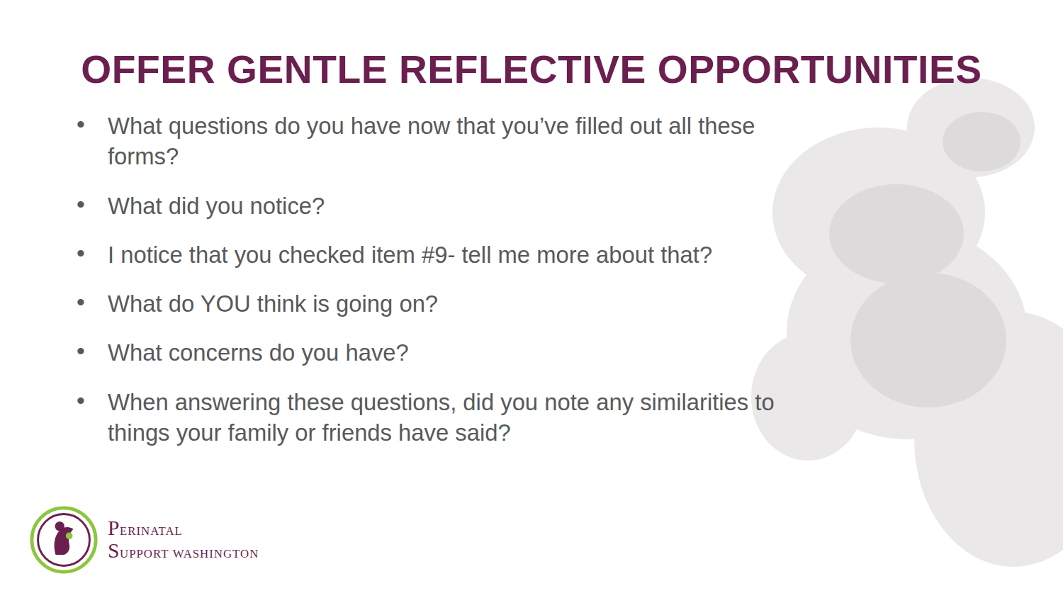OFFER GENTLE REFLECTIVE OPPORTUNITIES
What questions do you have now that you’ve filled out all these forms?
What did you notice?
I notice that you checked item #9- tell me more about that?
What do YOU think is going on?
What concerns do you have?
When answering these questions, did you note any similarities to things your family or friends have said?
PERINATAL SUPPORT WASHINGTON